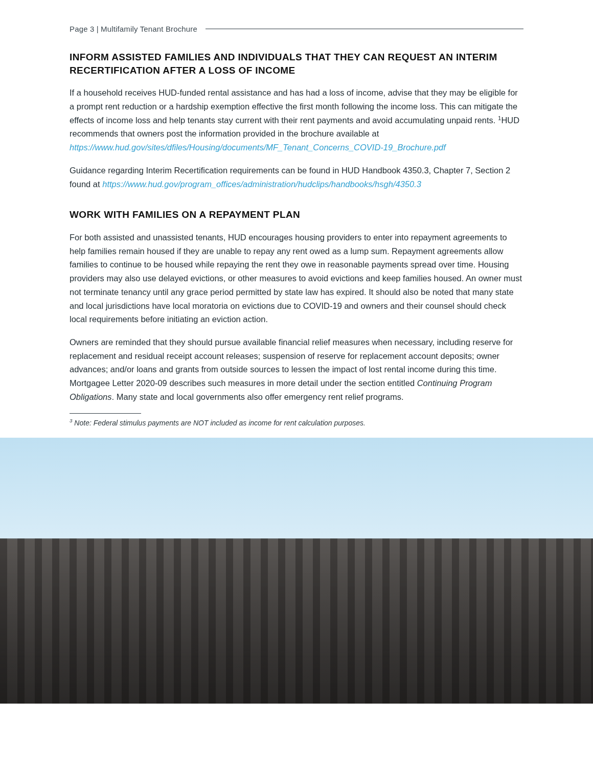Page 3 | Multifamily Tenant Brochure
Inform assisted families and individuals that they can request an interim recertification after a loss of income
If a household receives HUD-funded rental assistance and has had a loss of income, advise that they may be eligible for a prompt rent reduction or a hardship exemption effective the first month following the income loss. This can mitigate the effects of income loss and help tenants stay current with their rent payments and avoid accumulating unpaid rents. 1HUD recommends that owners post the information provided in the brochure available at https://www.hud.gov/sites/dfiles/Housing/documents/MF_Tenant_Concerns_COVID-19_Brochure.pdf
Guidance regarding Interim Recertification requirements can be found in HUD Handbook 4350.3, Chapter 7, Section 2 found at https://www.hud.gov/program_offices/administration/hudclips/handbooks/hsgh/4350.3
Work with families on a repayment plan
For both assisted and unassisted tenants, HUD encourages housing providers to enter into repayment agreements to help families remain housed if they are unable to repay any rent owed as a lump sum. Repayment agreements allow families to continue to be housed while repaying the rent they owe in reasonable payments spread over time. Housing providers may also use delayed evictions, or other measures to avoid evictions and keep families housed. An owner must not terminate tenancy until any grace period permitted by state law has expired. It should also be noted that many state and local jurisdictions have local moratoria on evictions due to COVID-19 and owners and their counsel should check local requirements before initiating an eviction action.
Owners are reminded that they should pursue available financial relief measures when necessary, including reserve for replacement and residual receipt account releases; suspension of reserve for replacement account deposits; owner advances; and/or loans and grants from outside sources to lessen the impact of lost rental income during this time. Mortgagee Letter 2020-09 describes such measures in more detail under the section entitled Continuing Program Obligations. Many state and local governments also offer emergency rent relief programs.
3 Note: Federal stimulus payments are NOT included as income for rent calculation purposes.